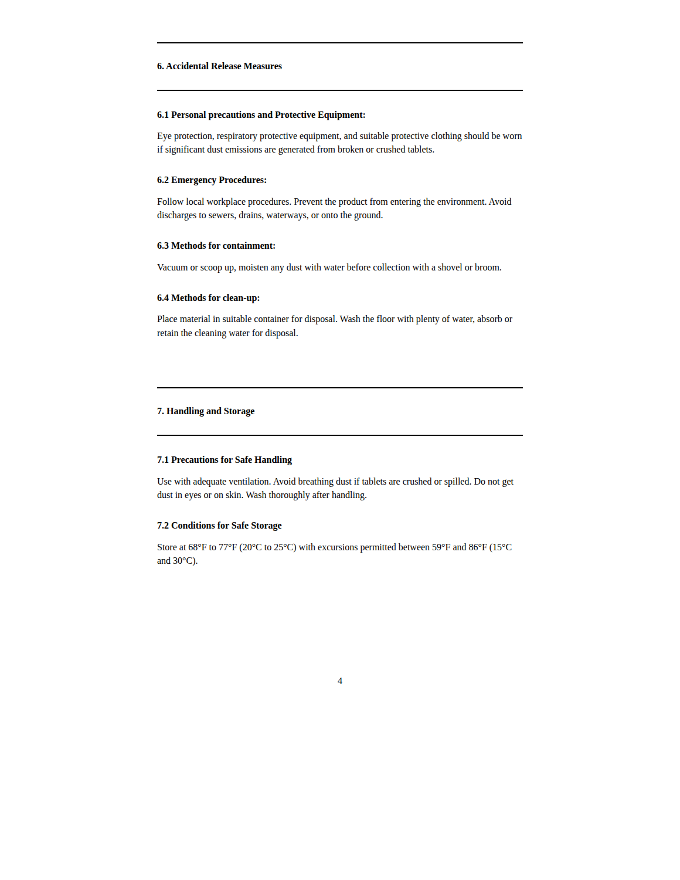6. Accidental Release Measures
6.1 Personal precautions and Protective Equipment:
Eye protection, respiratory protective equipment, and suitable protective clothing should be worn if significant dust emissions are generated from broken or crushed tablets.
6.2 Emergency Procedures:
Follow local workplace procedures. Prevent the product from entering the environment. Avoid discharges to sewers, drains, waterways, or onto the ground.
6.3 Methods for containment:
Vacuum or scoop up, moisten any dust with water before collection with a shovel or broom.
6.4 Methods for clean-up:
Place material in suitable container for disposal. Wash the floor with plenty of water, absorb or retain the cleaning water for disposal.
7. Handling and Storage
7.1 Precautions for Safe Handling
Use with adequate ventilation. Avoid breathing dust if tablets are crushed or spilled. Do not get dust in eyes or on skin. Wash thoroughly after handling.
7.2 Conditions for Safe Storage
Store at 68°F to 77°F (20°C to 25°C) with excursions permitted between 59°F and 86°F (15°C and 30°C).
4